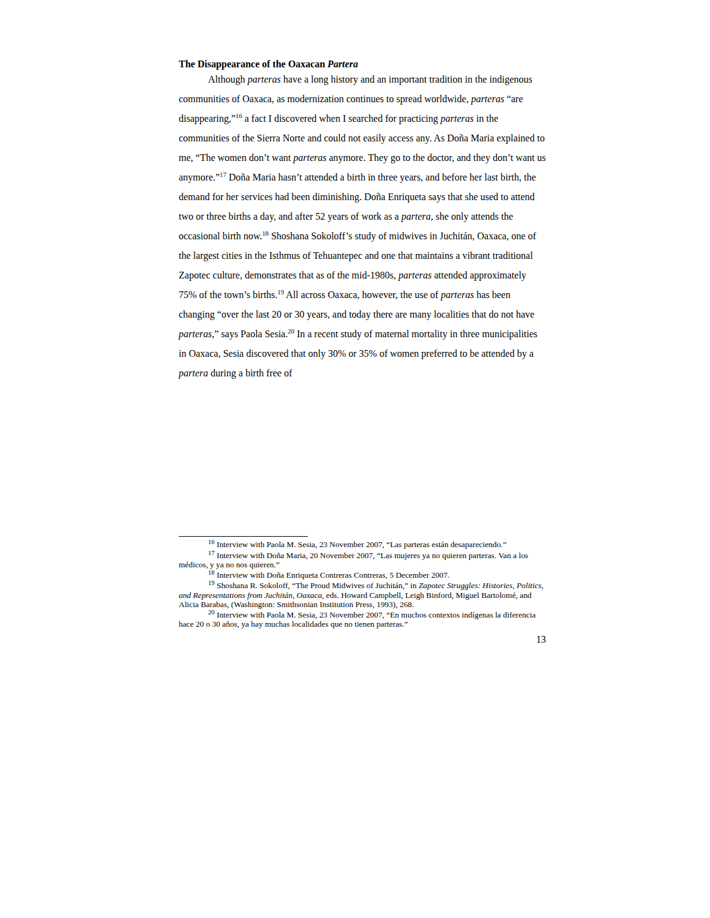The Disappearance of the Oaxacan Partera
Although parteras have a long history and an important tradition in the indigenous communities of Oaxaca, as modernization continues to spread worldwide, parteras “are disappearing,”16 a fact I discovered when I searched for practicing parteras in the communities of the Sierra Norte and could not easily access any. As Doña Maria explained to me, “The women don’t want parteras anymore. They go to the doctor, and they don’t want us anymore.”17 Doña Maria hasn’t attended a birth in three years, and before her last birth, the demand for her services had been diminishing. Doña Enriqueta says that she used to attend two or three births a day, and after 52 years of work as a partera, she only attends the occasional birth now.18 Shoshana Sokoloff’s study of midwives in Juchitán, Oaxaca, one of the largest cities in the Isthmus of Tehuantepec and one that maintains a vibrant traditional Zapotec culture, demonstrates that as of the mid-1980s, parteras attended approximately 75% of the town’s births.19 All across Oaxaca, however, the use of parteras has been changing “over the last 20 or 30 years, and today there are many localities that do not have parteras,” says Paola Sesia.20 In a recent study of maternal mortality in three municipalities in Oaxaca, Sesia discovered that only 30% or 35% of women preferred to be attended by a partera during a birth free of
16 Interview with Paola M. Sesia, 23 November 2007, “Las parteras están desapareciendo.”
17 Interview with Doña Maria, 20 November 2007, “Las mujeres ya no quieren parteras. Van a los médicos, y ya no nos quieren.”
18 Interview with Doña Enriqueta Contreras Contreras, 5 December 2007.
19 Shoshana R. Sokoloff, “The Proud Midwives of Juchitán,” in Zapotec Struggles: Histories, Politics, and Representations from Juchitán, Oaxaca, eds. Howard Campbell, Leigh Binford, Miguel Bartolomé, and Alicia Barabas, (Washington: Smithsonian Institution Press, 1993), 268.
20 Interview with Paola M. Sesia, 23 November 2007, “En muchos contextos indígenas la diferencia hace 20 o 30 años, ya hay muchas localidades que no tienen parteras.”
13